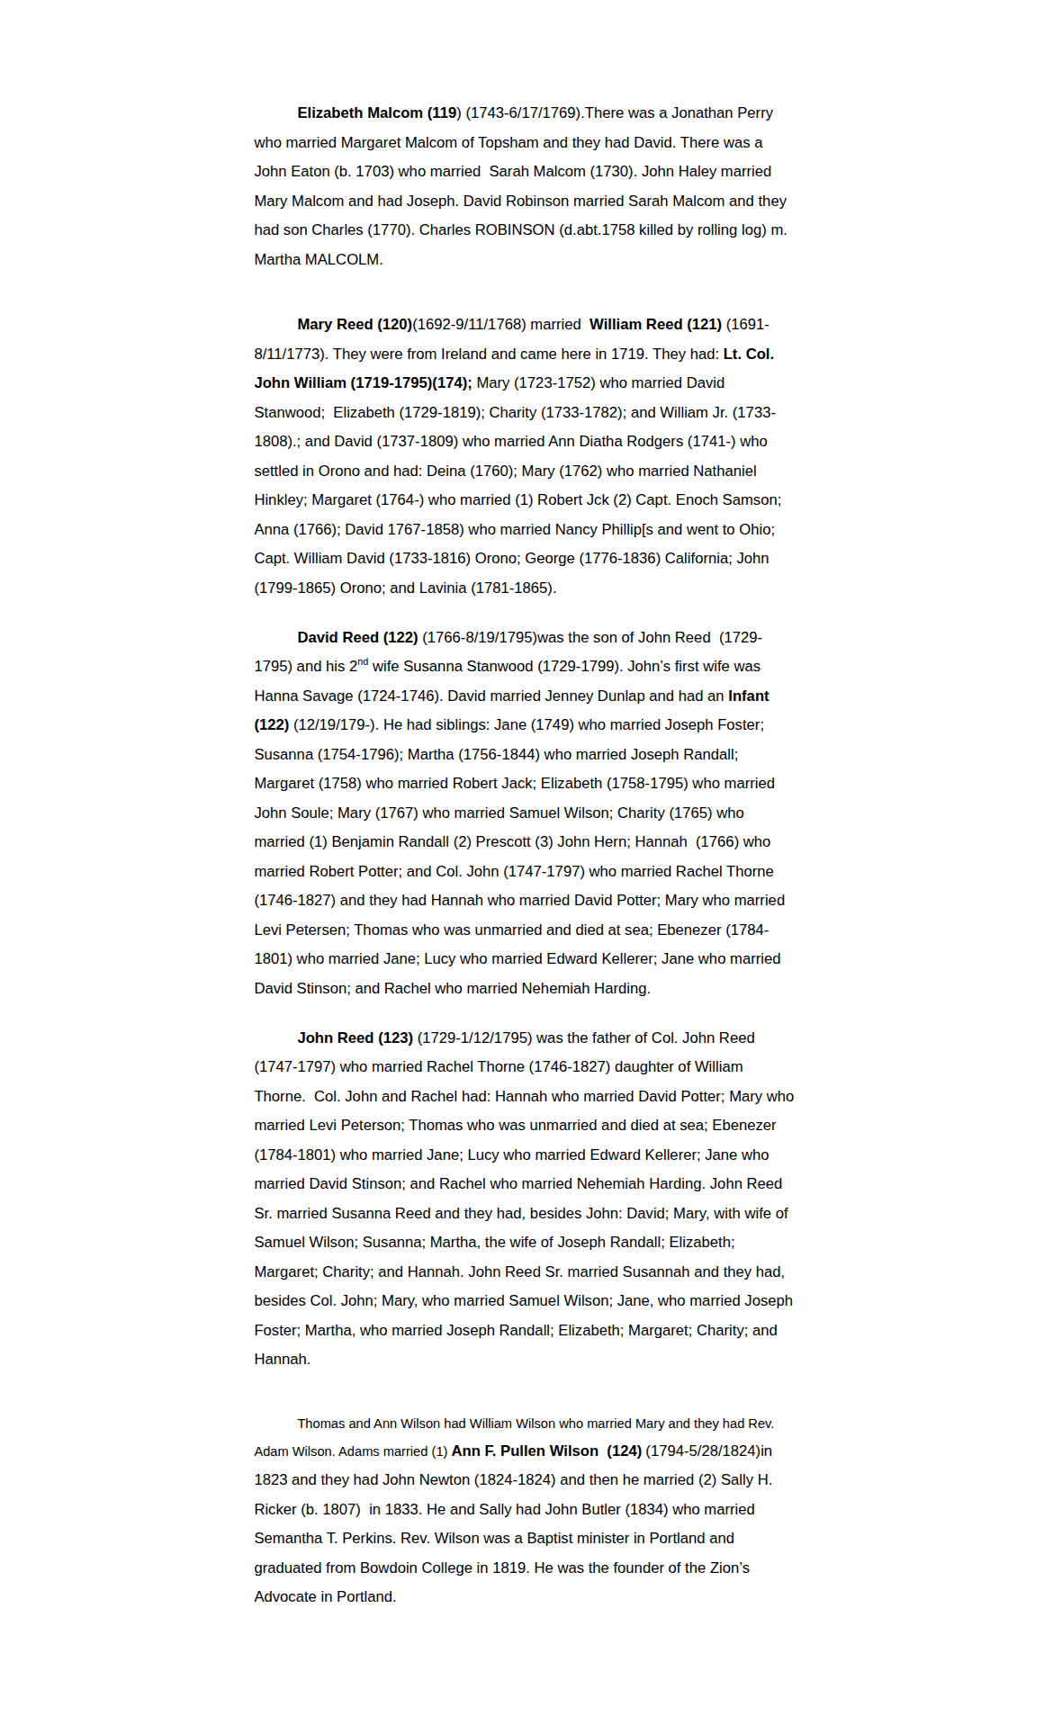Elizabeth Malcom (119) (1743-6/17/1769).There was a Jonathan Perry who married Margaret Malcom of Topsham and they had David. There was a John Eaton (b. 1703) who married Sarah Malcom (1730). John Haley married Mary Malcom and had Joseph. David Robinson married Sarah Malcom and they had son Charles (1770). Charles ROBINSON (d.abt.1758 killed by rolling log) m. Martha MALCOLM.
Mary Reed (120)(1692-9/11/1768) married William Reed (121) (1691-8/11/1773). They were from Ireland and came here in 1719. They had: Lt. Col. John William (1719-1795)(174); Mary (1723-1752) who married David Stanwood; Elizabeth (1729-1819); Charity (1733-1782); and William Jr. (1733-1808).; and David (1737-1809) who married Ann Diatha Rodgers (1741-) who settled in Orono and had: Deina (1760); Mary (1762) who married Nathaniel Hinkley; Margaret (1764-) who married (1) Robert Jck (2) Capt. Enoch Samson; Anna (1766); David 1767-1858) who married Nancy Phillip[s and went to Ohio; Capt. William David (1733-1816) Orono; George (1776-1836) California; John (1799-1865) Orono; and Lavinia (1781-1865).
David Reed (122) (1766-8/19/1795)was the son of John Reed (1729-1795) and his 2nd wife Susanna Stanwood (1729-1799). John’s first wife was Hanna Savage (1724-1746). David married Jenney Dunlap and had an Infant (122) (12/19/179-). He had siblings: Jane (1749) who married Joseph Foster; Susanna (1754-1796); Martha (1756-1844) who married Joseph Randall; Margaret (1758) who married Robert Jack; Elizabeth (1758-1795) who married John Soule; Mary (1767) who married Samuel Wilson; Charity (1765) who married (1) Benjamin Randall (2) Prescott (3) John Hern; Hannah (1766) who married Robert Potter; and Col. John (1747-1797) who married Rachel Thorne (1746-1827) and they had Hannah who married David Potter; Mary who married Levi Petersen; Thomas who was unmarried and died at sea; Ebenezer (1784-1801) who married Jane; Lucy who married Edward Kellerer; Jane who married David Stinson; and Rachel who married Nehemiah Harding.
John Reed (123) (1729-1/12/1795) was the father of Col. John Reed (1747-1797) who married Rachel Thorne (1746-1827) daughter of William Thorne. Col. John and Rachel had: Hannah who married David Potter; Mary who married Levi Peterson; Thomas who was unmarried and died at sea; Ebenezer (1784-1801) who married Jane; Lucy who married Edward Kellerer; Jane who married David Stinson; and Rachel who married Nehemiah Harding. John Reed Sr. married Susanna Reed and they had, besides John: David; Mary, with wife of Samuel Wilson; Susanna; Martha, the wife of Joseph Randall; Elizabeth; Margaret; Charity; and Hannah. John Reed Sr. married Susannah and they had, besides Col. John; Mary, who married Samuel Wilson; Jane, who married Joseph Foster; Martha, who married Joseph Randall; Elizabeth; Margaret; Charity; and Hannah.
Thomas and Ann Wilson had William Wilson who married Mary and they had Rev. Adam Wilson. Adams married (1) Ann F. Pullen Wilson (124) (1794-5/28/1824)in 1823 and they had John Newton (1824-1824) and then he married (2) Sally H. Ricker (b. 1807) in 1833. He and Sally had John Butler (1834) who married Semantha T. Perkins. Rev. Wilson was a Baptist minister in Portland and graduated from Bowdoin College in 1819. He was the founder of the Zion’s Advocate in Portland.